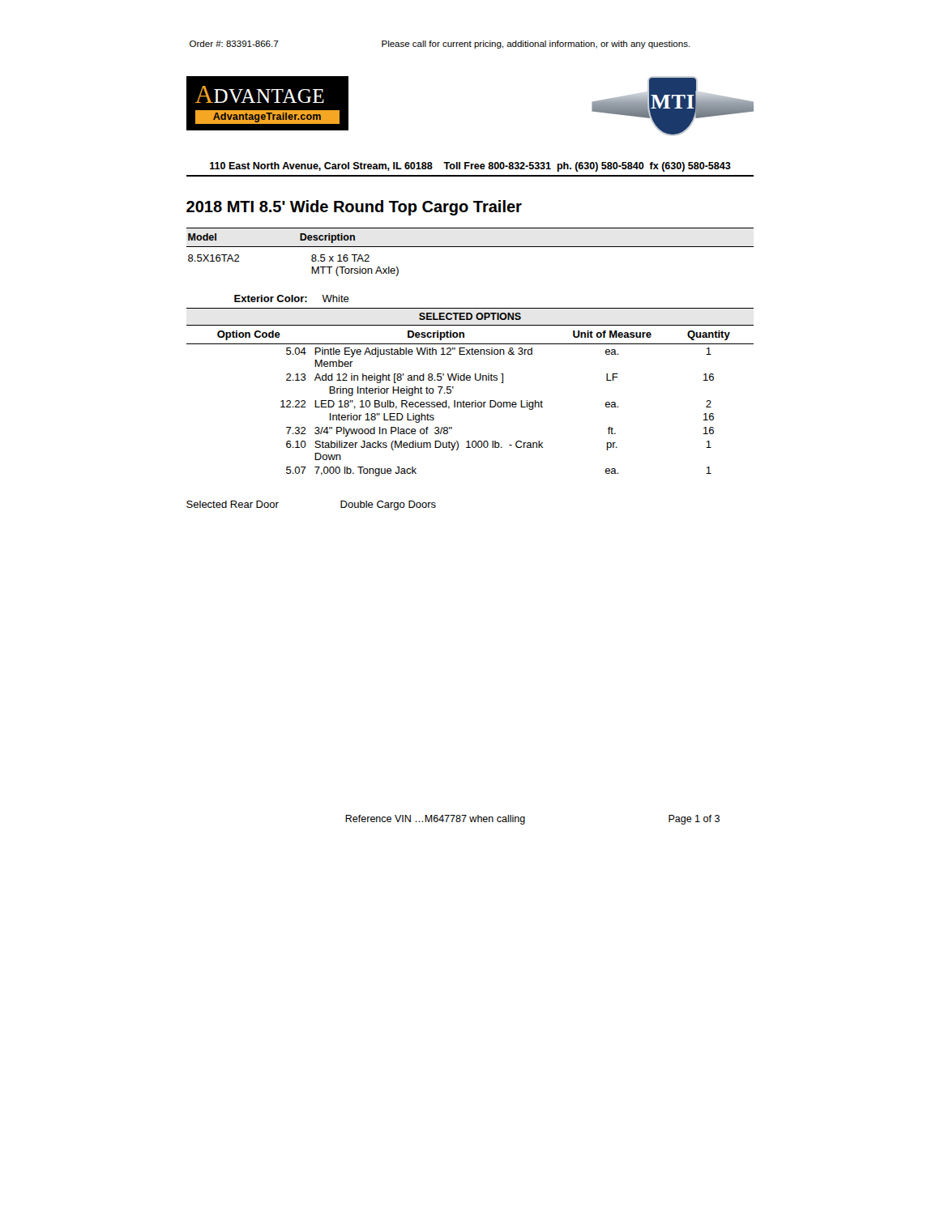Order #: 83391-866.7
Please call for current pricing, additional information, or with any questions.
ADVANTAGE
AdvantageTrailer.com
MTI
110 East North Avenue, Carol Stream, IL 60188 Toll Free 800-832-5331 ph. (630) 580-5840 fx (630) 580-5843
2018 MTI 8.5' Wide Round Top Cargo Trailer
| Model | Description |
| --- | --- |
| 8.5X16TA2 | 8.5 x 16 TA2 MTT (Torsion Axle) |
Exterior Color: White
SELECTED OPTIONS
| Option Code | Description | Unit of Measure | Quantity |
| --- | --- | --- | --- |
| 5.04 | Pintle Eye Adjustable With 12" Extension & 3rd Member | ea. | 1 |
| 2.13 | Add 12 in height [8' and 8.5' Wide Units ] | LF | 16 |
| | Bring Interior Height to 7.5' | | |
| 12.22 | LED 18", 10 Bulb, Recessed, Interior Dome Light | ea. | 2 |
| | Interior 18" LED Lights | | 16 |
| 7.32 | 3/4" Plywood In Place of 3/8" | ft. | 16 |
| 6.10 | Stabilizer Jacks (Medium Duty) 1000 lb. - Crank Down | pr. | 1 |
| 5.07 | 7,000 lb. Tongue Jack | ea. | 1 |
Selected Rear Door Double Cargo Doors
Reference VIN …M647787 when calling
Page 1 of 3